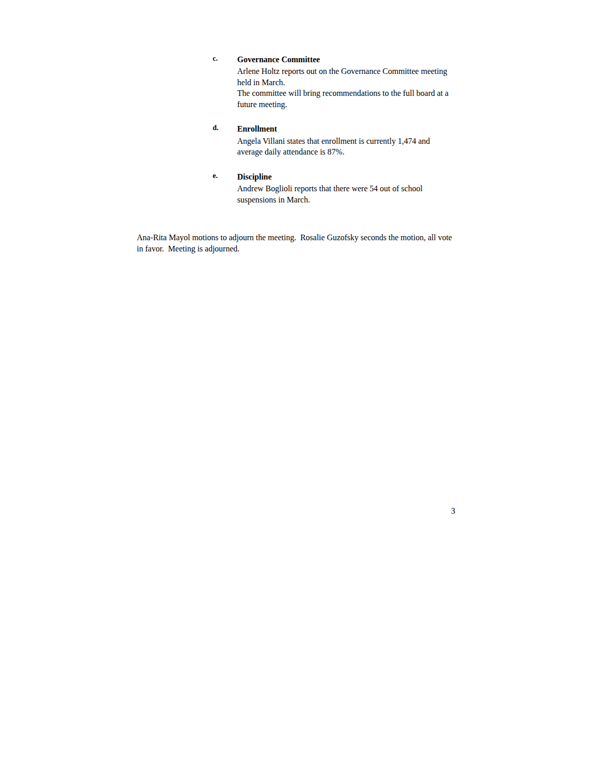c. Governance Committee Arlene Holtz reports out on the Governance Committee meeting held in March.
The committee will bring recommendations to the full board at a future meeting.
d. Enrollment Angela Villani states that enrollment is currently 1,474 and average daily attendance is 87%.
e. Discipline Andrew Boglioli reports that there were 54 out of school suspensions in March.
Ana-Rita Mayol motions to adjourn the meeting. Rosalie Guzofsky seconds the motion, all vote in favor. Meeting is adjourned.
3